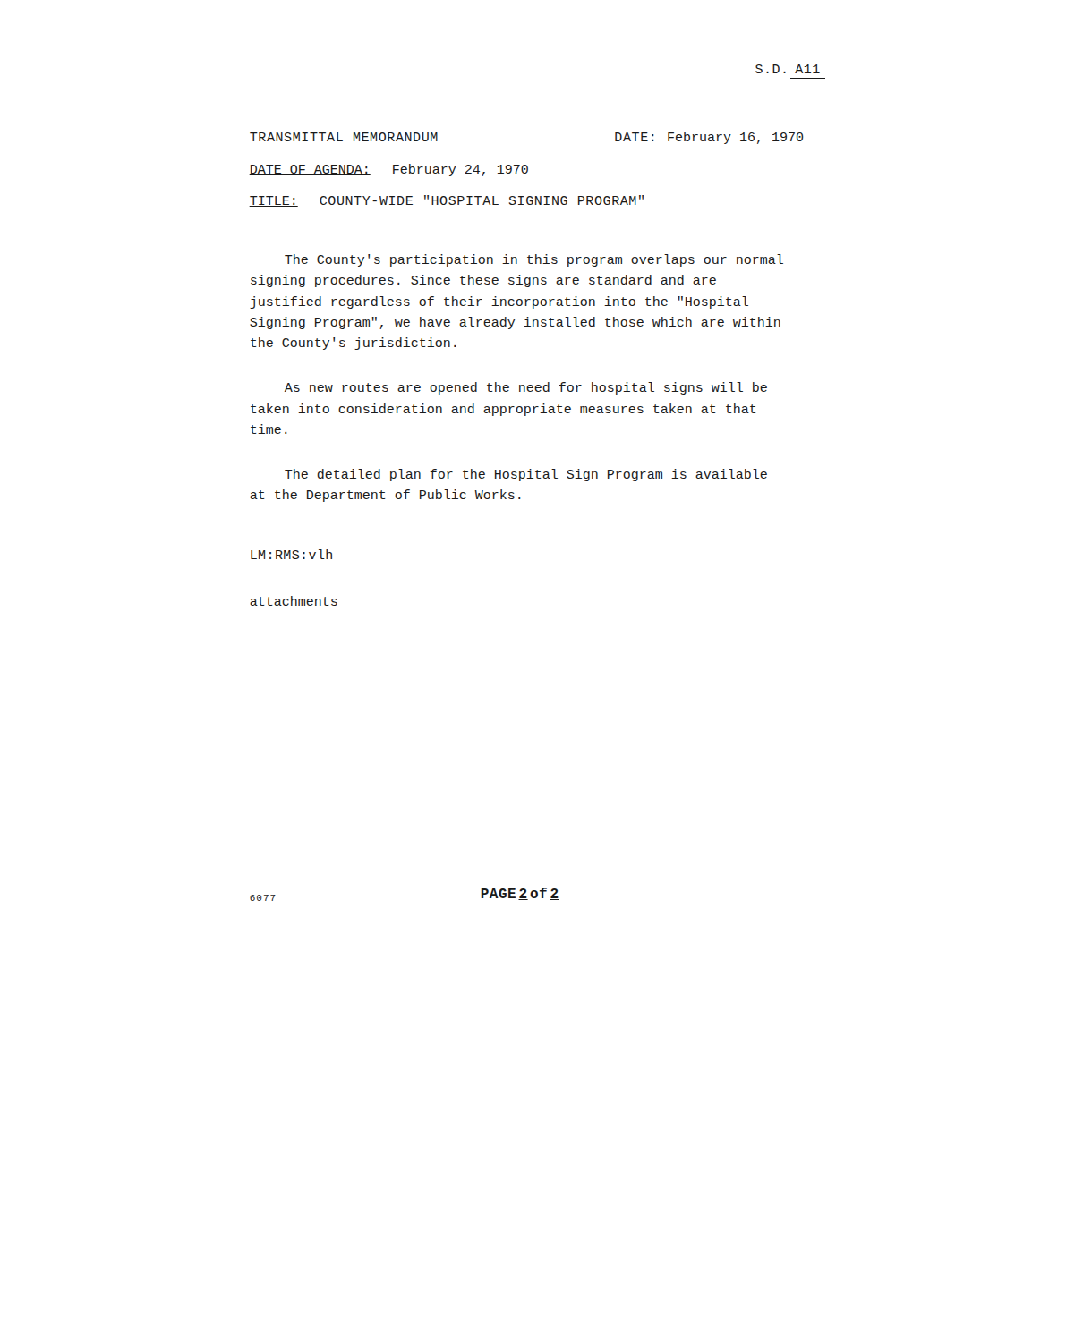S.D.A11
TRANSMITTAL MEMORANDUM
DATE: February 16, 1970
DATE OF AGENDA: February 24, 1970
TITLE: COUNTY-WIDE "HOSPITAL SIGNING PROGRAM"
The County's participation in this program overlaps our normal signing procedures. Since these signs are standard and are justified regardless of their incorporation into the "Hospital Signing Program", we have already installed those which are within the County's jurisdiction.
As new routes are opened the need for hospital signs will be taken into consideration and appropriate measures taken at that time.
The detailed plan for the Hospital Sign Program is available at the Department of Public Works.
LM:RMS:vlh
attachments
6077
PAGE2of2